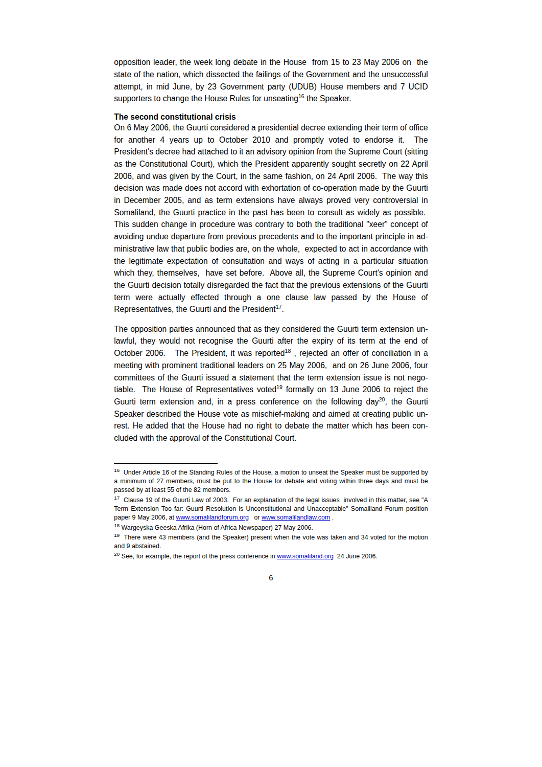opposition leader, the week long debate in the House from 15 to 23 May 2006 on the state of the nation, which dissected the failings of the Government and the unsuccessful attempt, in mid June, by 23 Government party (UDUB) House members and 7 UCID supporters to change the House Rules for unseating16 the Speaker.
The second constitutional crisis
On 6 May 2006, the Guurti considered a presidential decree extending their term of office for another 4 years up to October 2010 and promptly voted to endorse it. The President's decree had attached to it an advisory opinion from the Supreme Court (sitting as the Constitutional Court), which the President apparently sought secretly on 22 April 2006, and was given by the Court, in the same fashion, on 24 April 2006. The way this decision was made does not accord with exhortation of co-operation made by the Guurti in December 2005, and as term extensions have always proved very controversial in Somaliland, the Guurti practice in the past has been to consult as widely as possible. This sudden change in procedure was contrary to both the traditional "xeer" concept of avoiding undue departure from previous precedents and to the important principle in administrative law that public bodies are, on the whole, expected to act in accordance with the legitimate expectation of consultation and ways of acting in a particular situation which they, themselves, have set before. Above all, the Supreme Court's opinion and the Guurti decision totally disregarded the fact that the previous extensions of the Guurti term were actually effected through a one clause law passed by the House of Representatives, the Guurti and the President17.
The opposition parties announced that as they considered the Guurti term extension unlawful, they would not recognise the Guurti after the expiry of its term at the end of October 2006. The President, it was reported18 , rejected an offer of conciliation in a meeting with prominent traditional leaders on 25 May 2006, and on 26 June 2006, four committees of the Guurti issued a statement that the term extension issue is not negotiable. The House of Representatives voted19 formally on 13 June 2006 to reject the Guurti term extension and, in a press conference on the following day20, the Guurti Speaker described the House vote as mischief-making and aimed at creating public unrest. He added that the House had no right to debate the matter which has been concluded with the approval of the Constitutional Court.
16 Under Article 16 of the Standing Rules of the House, a motion to unseat the Speaker must be supported by a minimum of 27 members, must be put to the House for debate and voting within three days and must be passed by at least 55 of the 82 members.
17 Clause 19 of the Guurti Law of 2003. For an explanation of the legal issues involved in this matter, see "A Term Extension Too far: Guurti Resolution is Unconstitutional and Unacceptable" Somaliland Forum position paper 9 May 2006, at www.somalilandforum.org or www.somalilandlaw.com .
18 Wargeyska Geeska Afrika (Horn of Africa Newspaper) 27 May 2006.
19 There were 43 members (and the Speaker) present when the vote was taken and 34 voted for the motion and 9 abstained.
20 See, for example, the report of the press conference in www.somaliland.org 24 June 2006.
6